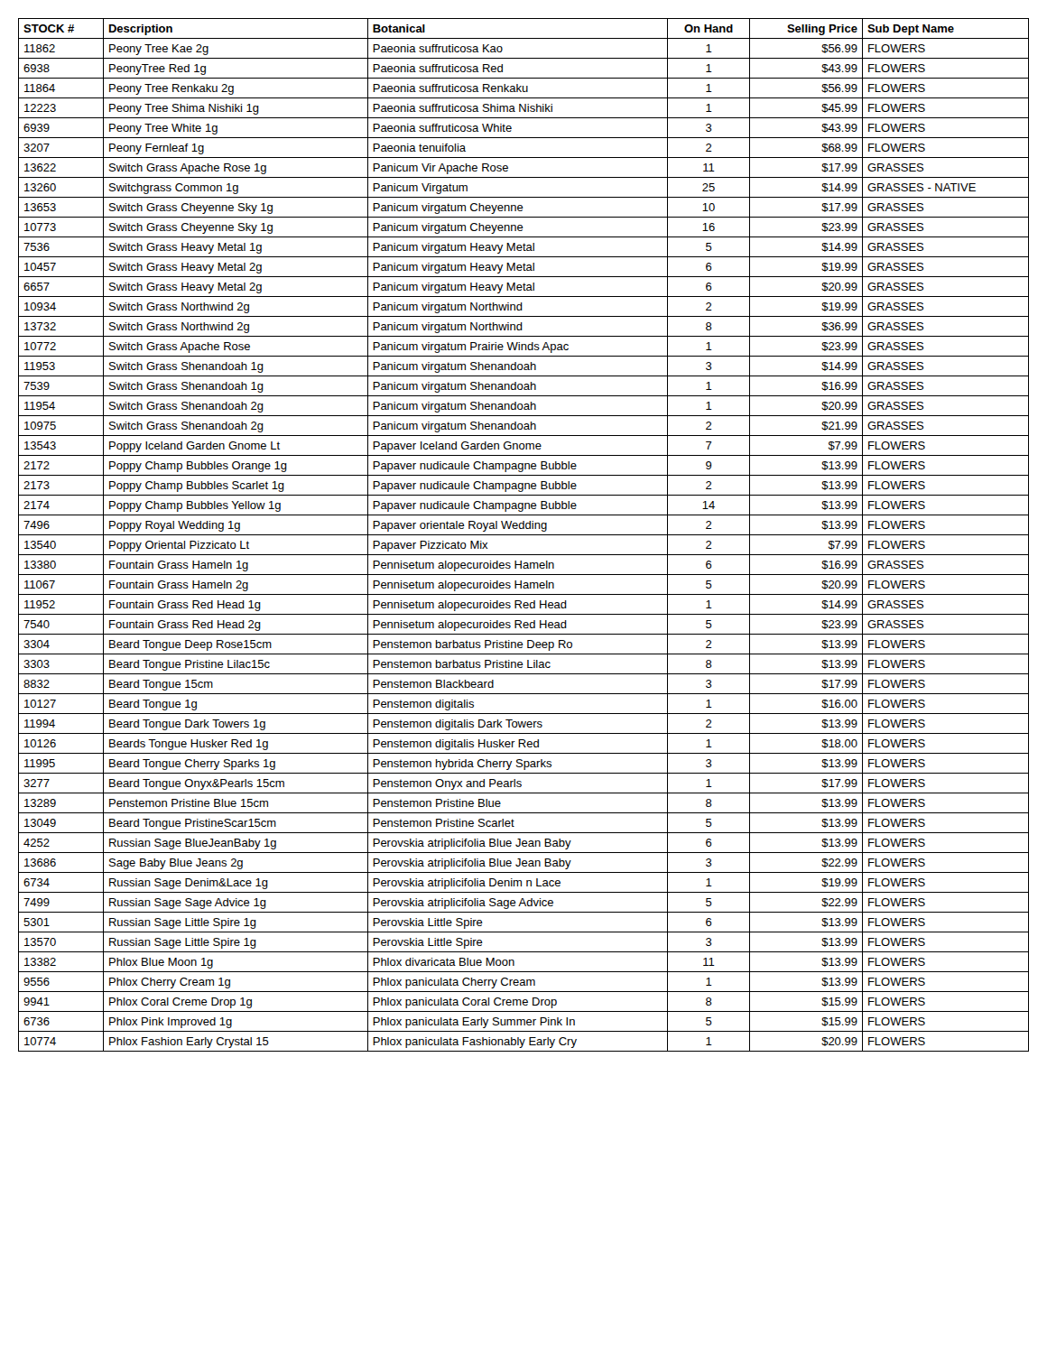| STOCK # | Description | Botanical | On Hand | Selling Price | Sub Dept Name |
| --- | --- | --- | --- | --- | --- |
| 11862 | Peony Tree Kae 2g | Paeonia suffruticosa Kao | 1 | $56.99 | FLOWERS |
| 6938 | PeonyTree Red 1g | Paeonia suffruticosa Red | 1 | $43.99 | FLOWERS |
| 11864 | Peony Tree Renkaku 2g | Paeonia suffruticosa Renkaku | 1 | $56.99 | FLOWERS |
| 12223 | Peony Tree Shima Nishiki 1g | Paeonia suffruticosa Shima Nishiki | 1 | $45.99 | FLOWERS |
| 6939 | Peony Tree White 1g | Paeonia suffruticosa White | 3 | $43.99 | FLOWERS |
| 3207 | Peony Fernleaf 1g | Paeonia tenuifolia | 2 | $68.99 | FLOWERS |
| 13622 | Switch Grass Apache Rose 1g | Panicum Vir Apache Rose | 11 | $17.99 | GRASSES |
| 13260 | Switchgrass Common 1g | Panicum Virgatum | 25 | $14.99 | GRASSES - NATIVE |
| 13653 | Switch Grass Cheyenne Sky 1g | Panicum virgatum Cheyenne | 10 | $17.99 | GRASSES |
| 10773 | Switch Grass Cheyenne Sky 1g | Panicum virgatum Cheyenne | 16 | $23.99 | GRASSES |
| 7536 | Switch Grass Heavy Metal 1g | Panicum virgatum Heavy Metal | 5 | $14.99 | GRASSES |
| 10457 | Switch Grass Heavy Metal 2g | Panicum virgatum Heavy Metal | 6 | $19.99 | GRASSES |
| 6657 | Switch Grass Heavy Metal 2g | Panicum virgatum Heavy Metal | 6 | $20.99 | GRASSES |
| 10934 | Switch Grass Northwind 2g | Panicum virgatum Northwind | 2 | $19.99 | GRASSES |
| 13732 | Switch Grass Northwind 2g | Panicum virgatum Northwind | 8 | $36.99 | GRASSES |
| 10772 | Switch Grass Apache Rose | Panicum virgatum Prairie Winds Apac | 1 | $23.99 | GRASSES |
| 11953 | Switch Grass Shenandoah 1g | Panicum virgatum Shenandoah | 3 | $14.99 | GRASSES |
| 7539 | Switch Grass Shenandoah 1g | Panicum virgatum Shenandoah | 1 | $16.99 | GRASSES |
| 11954 | Switch Grass Shenandoah 2g | Panicum virgatum Shenandoah | 1 | $20.99 | GRASSES |
| 10975 | Switch Grass Shenandoah 2g | Panicum virgatum Shenandoah | 2 | $21.99 | GRASSES |
| 13543 | Poppy Iceland Garden Gnome Lt | Papaver Iceland Garden Gnome | 7 | $7.99 | FLOWERS |
| 2172 | Poppy Champ Bubbles Orange 1g | Papaver nudicaule Champagne Bubble | 9 | $13.99 | FLOWERS |
| 2173 | Poppy Champ Bubbles Scarlet 1g | Papaver nudicaule Champagne Bubble | 2 | $13.99 | FLOWERS |
| 2174 | Poppy Champ Bubbles Yellow 1g | Papaver nudicaule Champagne Bubble | 14 | $13.99 | FLOWERS |
| 7496 | Poppy Royal Wedding 1g | Papaver orientale Royal Wedding | 2 | $13.99 | FLOWERS |
| 13540 | Poppy Oriental Pizzicato Lt | Papaver Pizzicato Mix | 2 | $7.99 | FLOWERS |
| 13380 | Fountain Grass Hameln 1g | Pennisetum alopecuroides Hameln | 6 | $16.99 | GRASSES |
| 11067 | Fountain Grass Hameln 2g | Pennisetum alopecuroides Hameln | 5 | $20.99 | FLOWERS |
| 11952 | Fountain Grass Red Head 1g | Pennisetum alopecuroides Red Head | 1 | $14.99 | GRASSES |
| 7540 | Fountain Grass Red Head 2g | Pennisetum alopecuroides Red Head | 5 | $23.99 | GRASSES |
| 3304 | Beard Tongue Deep Rose15cm | Penstemon barbatus Pristine Deep Ro | 2 | $13.99 | FLOWERS |
| 3303 | Beard Tongue Pristine Lilac15c | Penstemon barbatus Pristine Lilac | 8 | $13.99 | FLOWERS |
| 8832 | Beard Tongue 15cm | Penstemon Blackbeard | 3 | $17.99 | FLOWERS |
| 10127 | Beard Tongue 1g | Penstemon digitalis | 1 | $16.00 | FLOWERS |
| 11994 | Beard Tongue Dark Towers 1g | Penstemon digitalis Dark Towers | 2 | $13.99 | FLOWERS |
| 10126 | Beards Tongue Husker Red 1g | Penstemon digitalis Husker Red | 1 | $18.00 | FLOWERS |
| 11995 | Beard Tongue Cherry Sparks 1g | Penstemon hybrida Cherry Sparks | 3 | $13.99 | FLOWERS |
| 3277 | Beard Tongue Onyx&Pearls 15cm | Penstemon Onyx and Pearls | 1 | $17.99 | FLOWERS |
| 13289 | Penstemon Pristine Blue 15cm | Penstemon Pristine Blue | 8 | $13.99 | FLOWERS |
| 13049 | Beard Tongue PristineScar15cm | Penstemon Pristine Scarlet | 5 | $13.99 | FLOWERS |
| 4252 | Russian Sage BlueJeanBaby 1g | Perovskia atriplicifolia Blue Jean Baby | 6 | $13.99 | FLOWERS |
| 13686 | Sage Baby Blue Jeans 2g | Perovskia atriplicifolia Blue Jean Baby | 3 | $22.99 | FLOWERS |
| 6734 | Russian Sage Denim&Lace 1g | Perovskia atriplicifolia Denim n Lace | 1 | $19.99 | FLOWERS |
| 7499 | Russian Sage Sage Advice 1g | Perovskia atriplicifolia Sage Advice | 5 | $22.99 | FLOWERS |
| 5301 | Russian Sage Little Spire 1g | Perovskia Little Spire | 6 | $13.99 | FLOWERS |
| 13570 | Russian Sage Little Spire 1g | Perovskia Little Spire | 3 | $13.99 | FLOWERS |
| 13382 | Phlox Blue Moon 1g | Phlox divaricata Blue Moon | 11 | $13.99 | FLOWERS |
| 9556 | Phlox Cherry Cream 1g | Phlox paniculata Cherry Cream | 1 | $13.99 | FLOWERS |
| 9941 | Phlox Coral Creme Drop 1g | Phlox paniculata Coral Creme Drop | 8 | $15.99 | FLOWERS |
| 6736 | Phlox Pink Improved 1g | Phlox paniculata Early Summer Pink In | 5 | $15.99 | FLOWERS |
| 10774 | Phlox Fashion Early Crystal 15 | Phlox paniculata Fashionably Early Cry | 1 | $20.99 | FLOWERS |